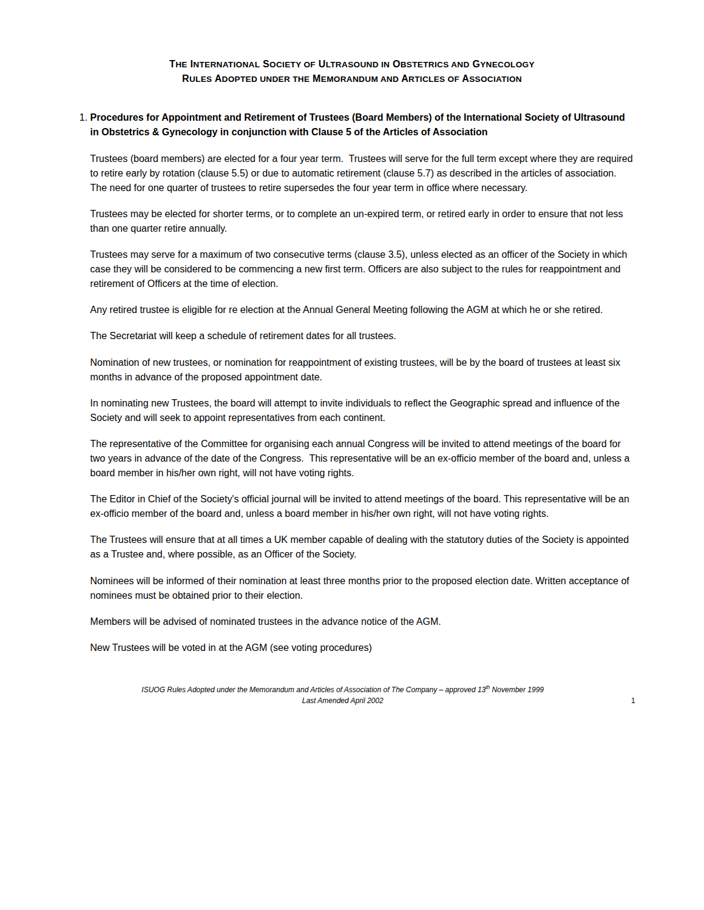THE INTERNATIONAL SOCIETY OF ULTRASOUND IN OBSTETRICS AND GYNECOLOGY
RULES ADOPTED UNDER THE MEMORANDUM AND ARTICLES OF ASSOCIATION
Procedures for Appointment and Retirement of Trustees (Board Members) of the International Society of Ultrasound in Obstetrics & Gynecology in conjunction with Clause 5 of the Articles of Association
Trustees (board members) are elected for a four year term. Trustees will serve for the full term except where they are required to retire early by rotation (clause 5.5) or due to automatic retirement (clause 5.7) as described in the articles of association. The need for one quarter of trustees to retire supersedes the four year term in office where necessary.
Trustees may be elected for shorter terms, or to complete an un-expired term, or retired early in order to ensure that not less than one quarter retire annually.
Trustees may serve for a maximum of two consecutive terms (clause 3.5), unless elected as an officer of the Society in which case they will be considered to be commencing a new first term. Officers are also subject to the rules for reappointment and retirement of Officers at the time of election.
Any retired trustee is eligible for re election at the Annual General Meeting following the AGM at which he or she retired.
The Secretariat will keep a schedule of retirement dates for all trustees.
Nomination of new trustees, or nomination for reappointment of existing trustees, will be by the board of trustees at least six months in advance of the proposed appointment date.
In nominating new Trustees, the board will attempt to invite individuals to reflect the Geographic spread and influence of the Society and will seek to appoint representatives from each continent.
The representative of the Committee for organising each annual Congress will be invited to attend meetings of the board for two years in advance of the date of the Congress. This representative will be an ex-officio member of the board and, unless a board member in his/her own right, will not have voting rights.
The Editor in Chief of the Society's official journal will be invited to attend meetings of the board. This representative will be an ex-officio member of the board and, unless a board member in his/her own right, will not have voting rights.
The Trustees will ensure that at all times a UK member capable of dealing with the statutory duties of the Society is appointed as a Trustee and, where possible, as an Officer of the Society.
Nominees will be informed of their nomination at least three months prior to the proposed election date. Written acceptance of nominees must be obtained prior to their election.
Members will be advised of nominated trustees in the advance notice of the AGM.
New Trustees will be voted in at the AGM (see voting procedures)
ISUOG Rules Adopted under the Memorandum and Articles of Association of The Company – approved 13th November 1999
Last Amended April 2002
1